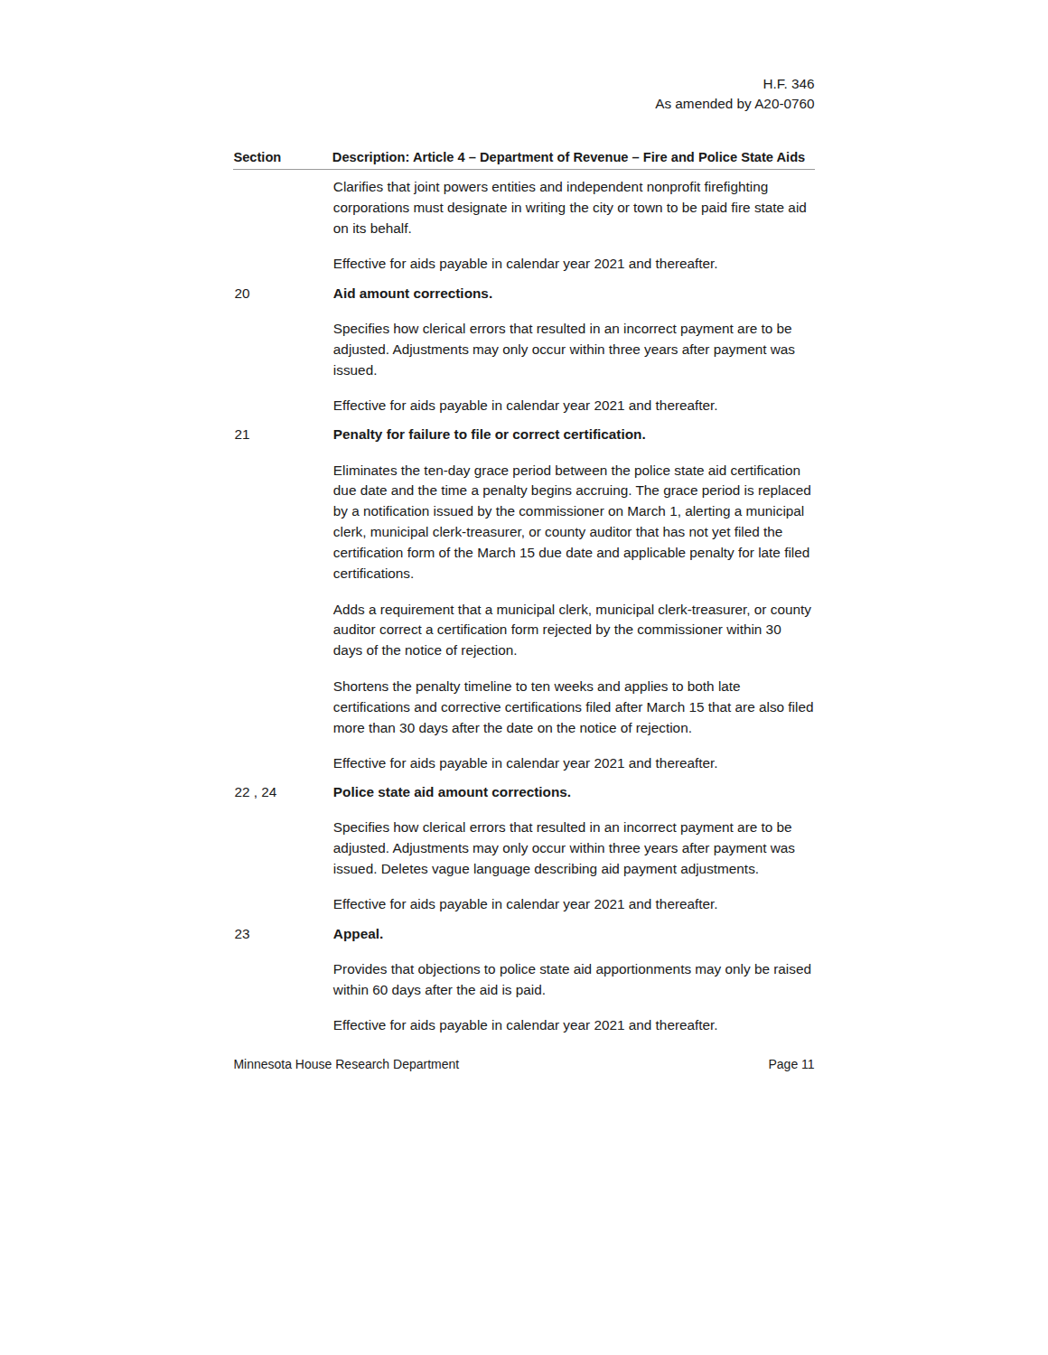H.F. 346
As amended by A20-0760
| Section | Description: Article 4 – Department of Revenue – Fire and Police State Aids |
| --- | --- |
| | Clarifies that joint powers entities and independent nonprofit firefighting corporations must designate in writing the city or town to be paid fire state aid on its behalf. Effective for aids payable in calendar year 2021 and thereafter. |
| 20 | Aid amount corrections. Specifies how clerical errors that resulted in an incorrect payment are to be adjusted. Adjustments may only occur within three years after payment was issued. Effective for aids payable in calendar year 2021 and thereafter. |
| 21 | Penalty for failure to file or correct certification. Eliminates the ten-day grace period between the police state aid certification due date and the time a penalty begins accruing. The grace period is replaced by a notification issued by the commissioner on March 1, alerting a municipal clerk, municipal clerk-treasurer, or county auditor that has not yet filed the certification form of the March 15 due date and applicable penalty for late filed certifications. Adds a requirement that a municipal clerk, municipal clerk-treasurer, or county auditor correct a certification form rejected by the commissioner within 30 days of the notice of rejection. Shortens the penalty timeline to ten weeks and applies to both late certifications and corrective certifications filed after March 15 that are also filed more than 30 days after the date on the notice of rejection. Effective for aids payable in calendar year 2021 and thereafter. |
| 22 , 24 | Police state aid amount corrections. Specifies how clerical errors that resulted in an incorrect payment are to be adjusted. Adjustments may only occur within three years after payment was issued. Deletes vague language describing aid payment adjustments. Effective for aids payable in calendar year 2021 and thereafter. |
| 23 | Appeal. Provides that objections to police state aid apportionments may only be raised within 60 days after the aid is paid. Effective for aids payable in calendar year 2021 and thereafter. |
Minnesota House Research Department Page 11